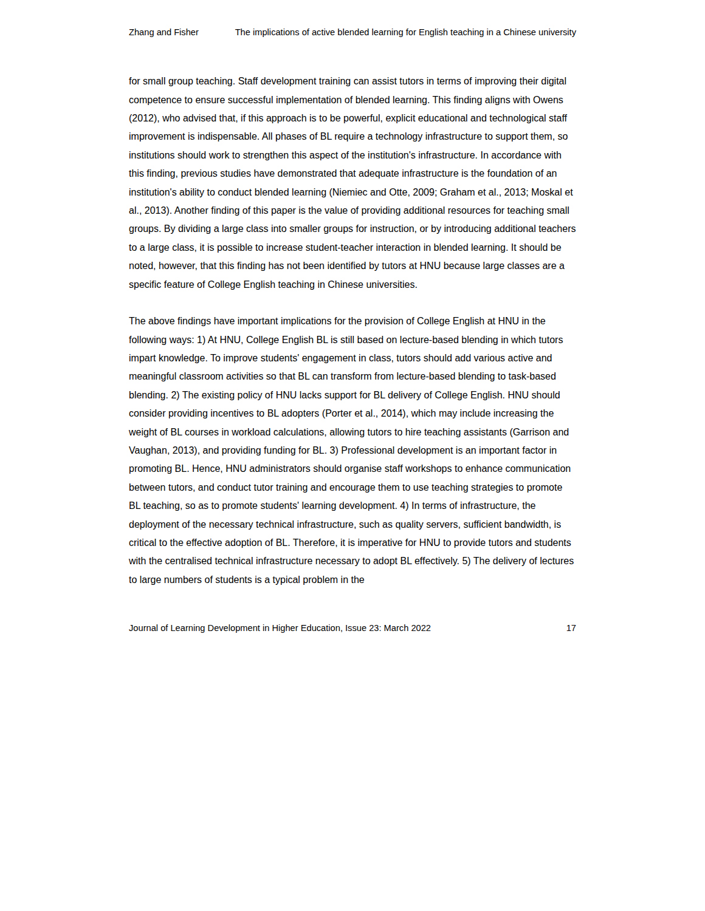Zhang and Fisher The implications of active blended learning for English teaching in a Chinese university
for small group teaching. Staff development training can assist tutors in terms of improving their digital competence to ensure successful implementation of blended learning. This finding aligns with Owens (2012), who advised that, if this approach is to be powerful, explicit educational and technological staff improvement is indispensable. All phases of BL require a technology infrastructure to support them, so institutions should work to strengthen this aspect of the institution's infrastructure. In accordance with this finding, previous studies have demonstrated that adequate infrastructure is the foundation of an institution's ability to conduct blended learning (Niemiec and Otte, 2009; Graham et al., 2013; Moskal et al., 2013). Another finding of this paper is the value of providing additional resources for teaching small groups. By dividing a large class into smaller groups for instruction, or by introducing additional teachers to a large class, it is possible to increase student-teacher interaction in blended learning. It should be noted, however, that this finding has not been identified by tutors at HNU because large classes are a specific feature of College English teaching in Chinese universities.
The above findings have important implications for the provision of College English at HNU in the following ways: 1) At HNU, College English BL is still based on lecture-based blending in which tutors impart knowledge. To improve students' engagement in class, tutors should add various active and meaningful classroom activities so that BL can transform from lecture-based blending to task-based blending. 2) The existing policy of HNU lacks support for BL delivery of College English. HNU should consider providing incentives to BL adopters (Porter et al., 2014), which may include increasing the weight of BL courses in workload calculations, allowing tutors to hire teaching assistants (Garrison and Vaughan, 2013), and providing funding for BL. 3) Professional development is an important factor in promoting BL. Hence, HNU administrators should organise staff workshops to enhance communication between tutors, and conduct tutor training and encourage them to use teaching strategies to promote BL teaching, so as to promote students' learning development. 4) In terms of infrastructure, the deployment of the necessary technical infrastructure, such as quality servers, sufficient bandwidth, is critical to the effective adoption of BL. Therefore, it is imperative for HNU to provide tutors and students with the centralised technical infrastructure necessary to adopt BL effectively. 5) The delivery of lectures to large numbers of students is a typical problem in the
Journal of Learning Development in Higher Education, Issue 23: March 2022 17